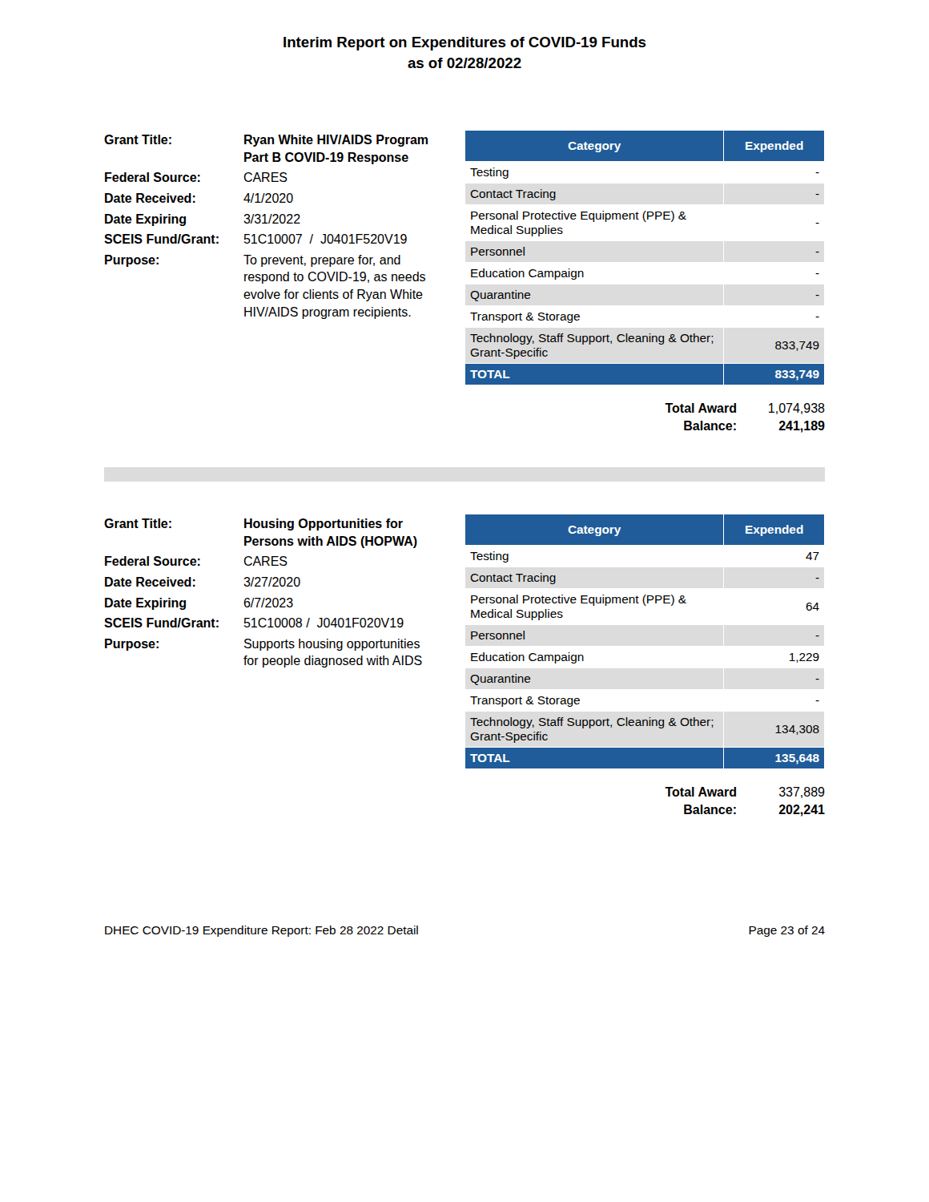Interim Report on Expenditures of COVID-19 Funds
as of 02/28/2022
| Grant Title: | Ryan White HIV/AIDS Program Part B COVID-19 Response |
| Federal Source: | CARES |
| Date Received: | 4/1/2020 |
| Date Expiring | 3/31/2022 |
| SCEIS Fund/Grant: | 51C10007 / J0401F520V19 |
| Purpose: | To prevent, prepare for, and respond to COVID-19, as needs evolve for clients of Ryan White HIV/AIDS program recipients. |
| Category | Expended |
| --- | --- |
| Testing | - |
| Contact Tracing | - |
| Personal Protective Equipment (PPE) & Medical Supplies | - |
| Personnel | - |
| Education Campaign | - |
| Quarantine | - |
| Transport & Storage | - |
| Technology, Staff Support, Cleaning & Other; Grant-Specific | 833,749 |
| TOTAL | 833,749 |
| Total Award | 1,074,938 |
| Balance: | 241,189 |
| Grant Title: | Housing Opportunities for Persons with AIDS (HOPWA) |
| Federal Source: | CARES |
| Date Received: | 3/27/2020 |
| Date Expiring | 6/7/2023 |
| SCEIS Fund/Grant: | 51C10008 / J0401F020V19 |
| Purpose: | Supports housing opportunities for people diagnosed with AIDS |
| Category | Expended |
| --- | --- |
| Testing | 47 |
| Contact Tracing | - |
| Personal Protective Equipment (PPE) & Medical Supplies | 64 |
| Personnel | - |
| Education Campaign | 1,229 |
| Quarantine | - |
| Transport & Storage | - |
| Technology, Staff Support, Cleaning & Other; Grant-Specific | 134,308 |
| TOTAL | 135,648 |
| Total Award | 337,889 |
| Balance: | 202,241 |
DHEC COVID-19 Expenditure Report: Feb 28 2022 Detail
Page 23 of 24